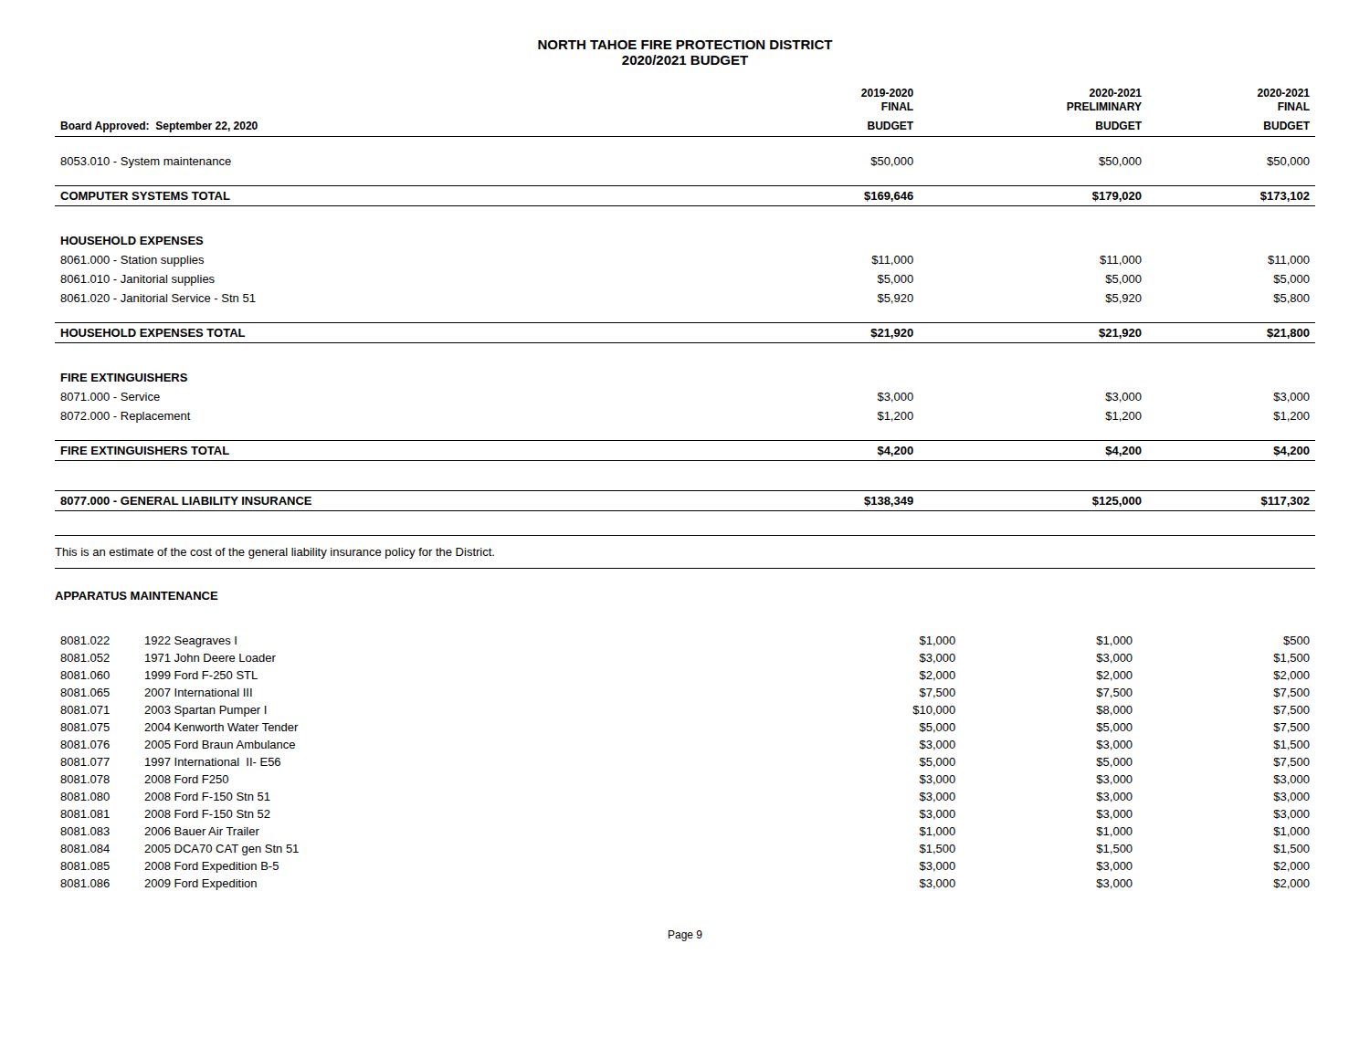NORTH TAHOE FIRE PROTECTION DISTRICT
2020/2021 BUDGET
| | 2019-2020 FINAL | 2020-2021 PRELIMINARY | 2020-2021 FINAL |
| --- | --- | --- | --- |
| Board Approved: September 22, 2020 | BUDGET | BUDGET | BUDGET |
| 8053.010 - System maintenance | $50,000 | $50,000 | $50,000 |
| COMPUTER SYSTEMS TOTAL | $169,646 | $179,020 | $173,102 |
| HOUSEHOLD EXPENSES | | | |
| 8061.000 - Station supplies | $11,000 | $11,000 | $11,000 |
| 8061.010 - Janitorial supplies | $5,000 | $5,000 | $5,000 |
| 8061.020 - Janitorial Service - Stn 51 | $5,920 | $5,920 | $5,800 |
| HOUSEHOLD EXPENSES TOTAL | $21,920 | $21,920 | $21,800 |
| FIRE EXTINGUISHERS | | | |
| 8071.000 - Service | $3,000 | $3,000 | $3,000 |
| 8072.000 - Replacement | $1,200 | $1,200 | $1,200 |
| FIRE EXTINGUISHERS TOTAL | $4,200 | $4,200 | $4,200 |
| 8077.000 - GENERAL LIABILITY INSURANCE | $138,349 | $125,000 | $117,302 |
This is an estimate of the cost of the general liability insurance policy for the District.
APPARATUS MAINTENANCE
| 8081.022 | 1922 Seagraves I | $1,000 | $1,000 | $500 |
| 8081.052 | 1971 John Deere Loader | $3,000 | $3,000 | $1,500 |
| 8081.060 | 1999 Ford F-250 STL | $2,000 | $2,000 | $2,000 |
| 8081.065 | 2007 International III | $7,500 | $7,500 | $7,500 |
| 8081.071 | 2003 Spartan Pumper I | $10,000 | $8,000 | $7,500 |
| 8081.075 | 2004 Kenworth Water Tender | $5,000 | $5,000 | $7,500 |
| 8081.076 | 2005 Ford Braun Ambulance | $3,000 | $3,000 | $1,500 |
| 8081.077 | 1997 International II- E56 | $5,000 | $5,000 | $7,500 |
| 8081.078 | 2008 Ford F250 | $3,000 | $3,000 | $3,000 |
| 8081.080 | 2008 Ford F-150 Stn 51 | $3,000 | $3,000 | $3,000 |
| 8081.081 | 2008 Ford F-150 Stn 52 | $3,000 | $3,000 | $3,000 |
| 8081.083 | 2006 Bauer Air Trailer | $1,000 | $1,000 | $1,000 |
| 8081.084 | 2005 DCA70 CAT gen Stn 51 | $1,500 | $1,500 | $1,500 |
| 8081.085 | 2008 Ford Expedition B-5 | $3,000 | $3,000 | $2,000 |
| 8081.086 | 2009 Ford Expedition | $3,000 | $3,000 | $2,000 |
Page 9